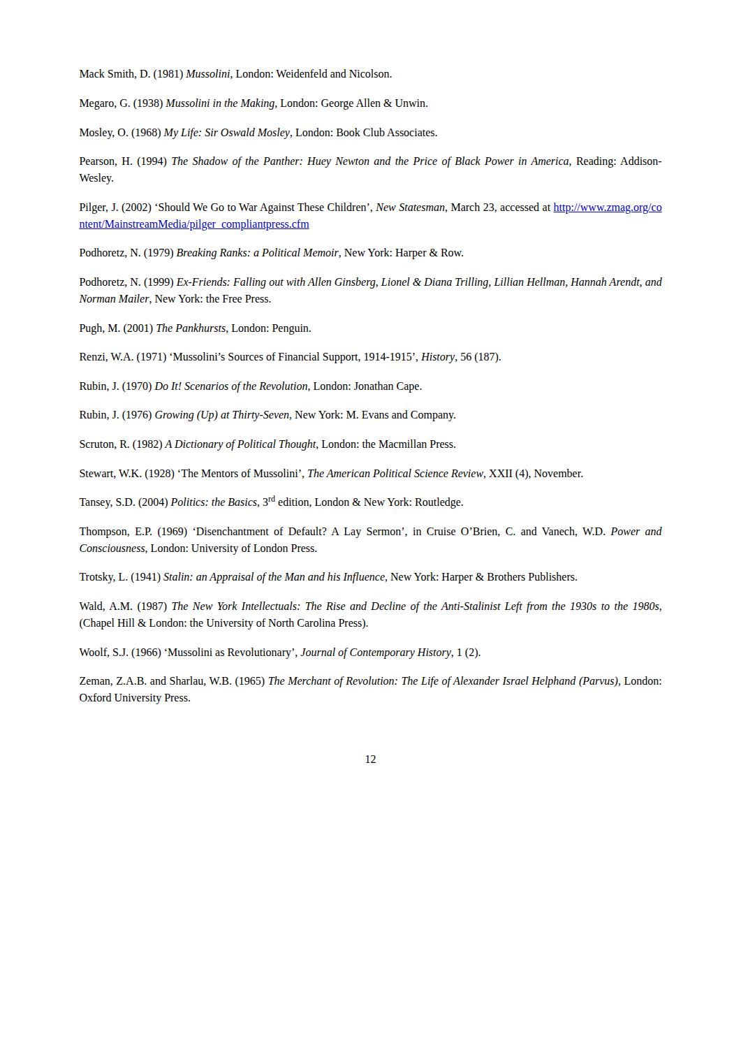Mack Smith, D. (1981) Mussolini, London: Weidenfeld and Nicolson.
Megaro, G. (1938) Mussolini in the Making, London: George Allen & Unwin.
Mosley, O. (1968) My Life: Sir Oswald Mosley, London: Book Club Associates.
Pearson, H. (1994) The Shadow of the Panther: Huey Newton and the Price of Black Power in America, Reading: Addison-Wesley.
Pilger, J. (2002) ‘Should We Go to War Against These Children’, New Statesman, March 23, accessed at http://www.zmag.org/content/MainstreamMedia/pilger_compliantpress.cfm
Podhoretz, N. (1979) Breaking Ranks: a Political Memoir, New York: Harper & Row.
Podhoretz, N. (1999) Ex-Friends: Falling out with Allen Ginsberg, Lionel & Diana Trilling, Lillian Hellman, Hannah Arendt, and Norman Mailer, New York: the Free Press.
Pugh, M. (2001) The Pankhursts, London: Penguin.
Renzi, W.A. (1971) ‘Mussolini’s Sources of Financial Support, 1914-1915’, History, 56 (187).
Rubin, J. (1970) Do It! Scenarios of the Revolution, London: Jonathan Cape.
Rubin, J. (1976) Growing (Up) at Thirty-Seven, New York: M. Evans and Company.
Scruton, R. (1982) A Dictionary of Political Thought, London: the Macmillan Press.
Stewart, W.K. (1928) ‘The Mentors of Mussolini’, The American Political Science Review, XXII (4), November.
Tansey, S.D. (2004) Politics: the Basics, 3rd edition, London & New York: Routledge.
Thompson, E.P. (1969) ‘Disenchantment of Default? A Lay Sermon’, in Cruise O’Brien, C. and Vanech, W.D. Power and Consciousness, London: University of London Press.
Trotsky, L. (1941) Stalin: an Appraisal of the Man and his Influence, New York: Harper & Brothers Publishers.
Wald, A.M. (1987) The New York Intellectuals: The Rise and Decline of the Anti-Stalinist Left from the 1930s to the 1980s, (Chapel Hill & London: the University of North Carolina Press).
Woolf, S.J. (1966) ‘Mussolini as Revolutionary’, Journal of Contemporary History, 1 (2).
Zeman, Z.A.B. and Sharlau, W.B. (1965) The Merchant of Revolution: The Life of Alexander Israel Helphand (Parvus), London: Oxford University Press.
12